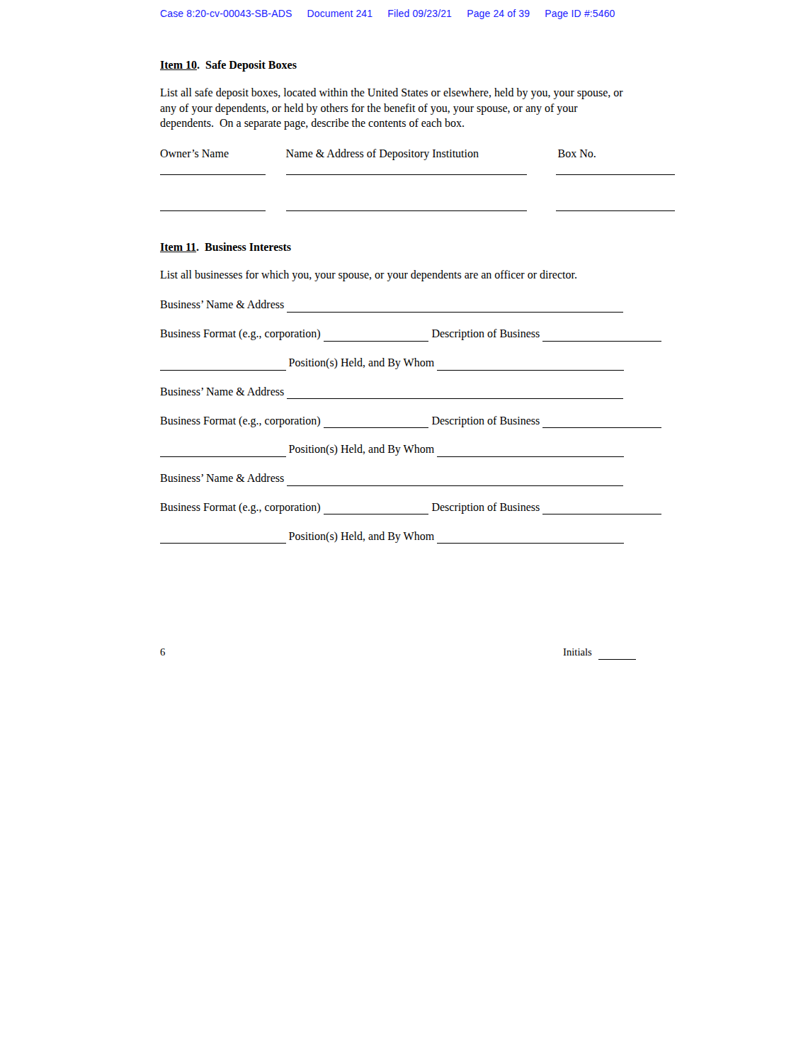Case 8:20-cv-00043-SB-ADS Document 241 Filed 09/23/21 Page 24 of 39 Page ID #:5460
Item 10. Safe Deposit Boxes
List all safe deposit boxes, located within the United States or elsewhere, held by you, your spouse, or any of your dependents, or held by others for the benefit of you, your spouse, or any of your dependents. On a separate page, describe the contents of each box.
Owner’s Name Name & Address of Depository Institution Box No.
Item 11. Business Interests
List all businesses for which you, your spouse, or your dependents are an officer or director.
Business’ Name & Address
Business Format (e.g., corporation) Description of Business
Position(s) Held, and By Whom
Business’ Name & Address
Business Format (e.g., corporation) Description of Business
Position(s) Held, and By Whom
Business’ Name & Address
Business Format (e.g., corporation) Description of Business
Position(s) Held, and By Whom
6 Initials